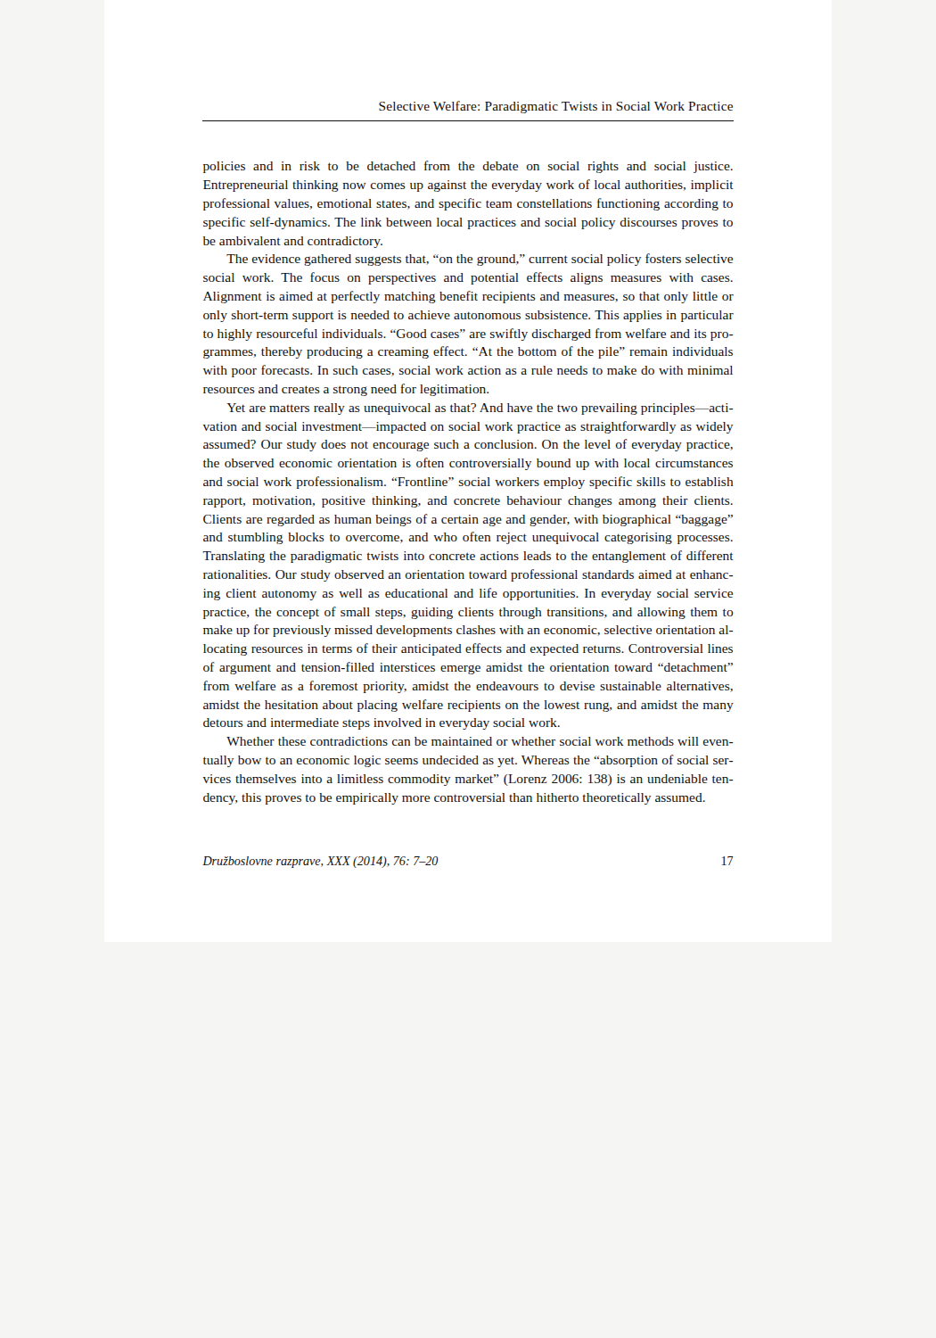Selective Welfare: Paradigmatic Twists in Social Work Practice
policies and in risk to be detached from the debate on social rights and social justice. Entrepreneurial thinking now comes up against the everyday work of local authorities, implicit professional values, emotional states, and specific team constellations functioning according to specific self-dynamics. The link between local practices and social policy discourses proves to be ambivalent and contradictory.
The evidence gathered suggests that, “on the ground,” current social policy fosters selective social work. The focus on perspectives and potential effects aligns measures with cases. Alignment is aimed at perfectly matching benefit recipients and measures, so that only little or only short-term support is needed to achieve autonomous subsistence. This applies in particular to highly resourceful individuals. “Good cases” are swiftly discharged from welfare and its programmes, thereby producing a creaming effect. “At the bottom of the pile” remain individuals with poor forecasts. In such cases, social work action as a rule needs to make do with minimal resources and creates a strong need for legitimation.
Yet are matters really as unequivocal as that? And have the two prevailing principles—activation and social investment—impacted on social work practice as straightforwardly as widely assumed? Our study does not encourage such a conclusion. On the level of everyday practice, the observed economic orientation is often controversially bound up with local circumstances and social work professionalism. “Frontline” social workers employ specific skills to establish rapport, motivation, positive thinking, and concrete behaviour changes among their clients. Clients are regarded as human beings of a certain age and gender, with biographical “baggage” and stumbling blocks to overcome, and who often reject unequivocal categorising processes. Translating the paradigmatic twists into concrete actions leads to the entanglement of different rationalities. Our study observed an orientation toward professional standards aimed at enhancing client autonomy as well as educational and life opportunities. In everyday social service practice, the concept of small steps, guiding clients through transitions, and allowing them to make up for previously missed developments clashes with an economic, selective orientation allocating resources in terms of their anticipated effects and expected returns. Controversial lines of argument and tension-filled interstices emerge amidst the orientation toward “detachment” from welfare as a foremost priority, amidst the endeavours to devise sustainable alternatives, amidst the hesitation about placing welfare recipients on the lowest rung, and amidst the many detours and intermediate steps involved in everyday social work.
Whether these contradictions can be maintained or whether social work methods will eventually bow to an economic logic seems undecided as yet. Whereas the “absorption of social services themselves into a limitless commodity market” (Lorenz 2006: 138) is an undeniable tendency, this proves to be empirically more controversial than hitherto theoretically assumed.
Družboslovne razprave, XXX (2014), 76: 7–20 17